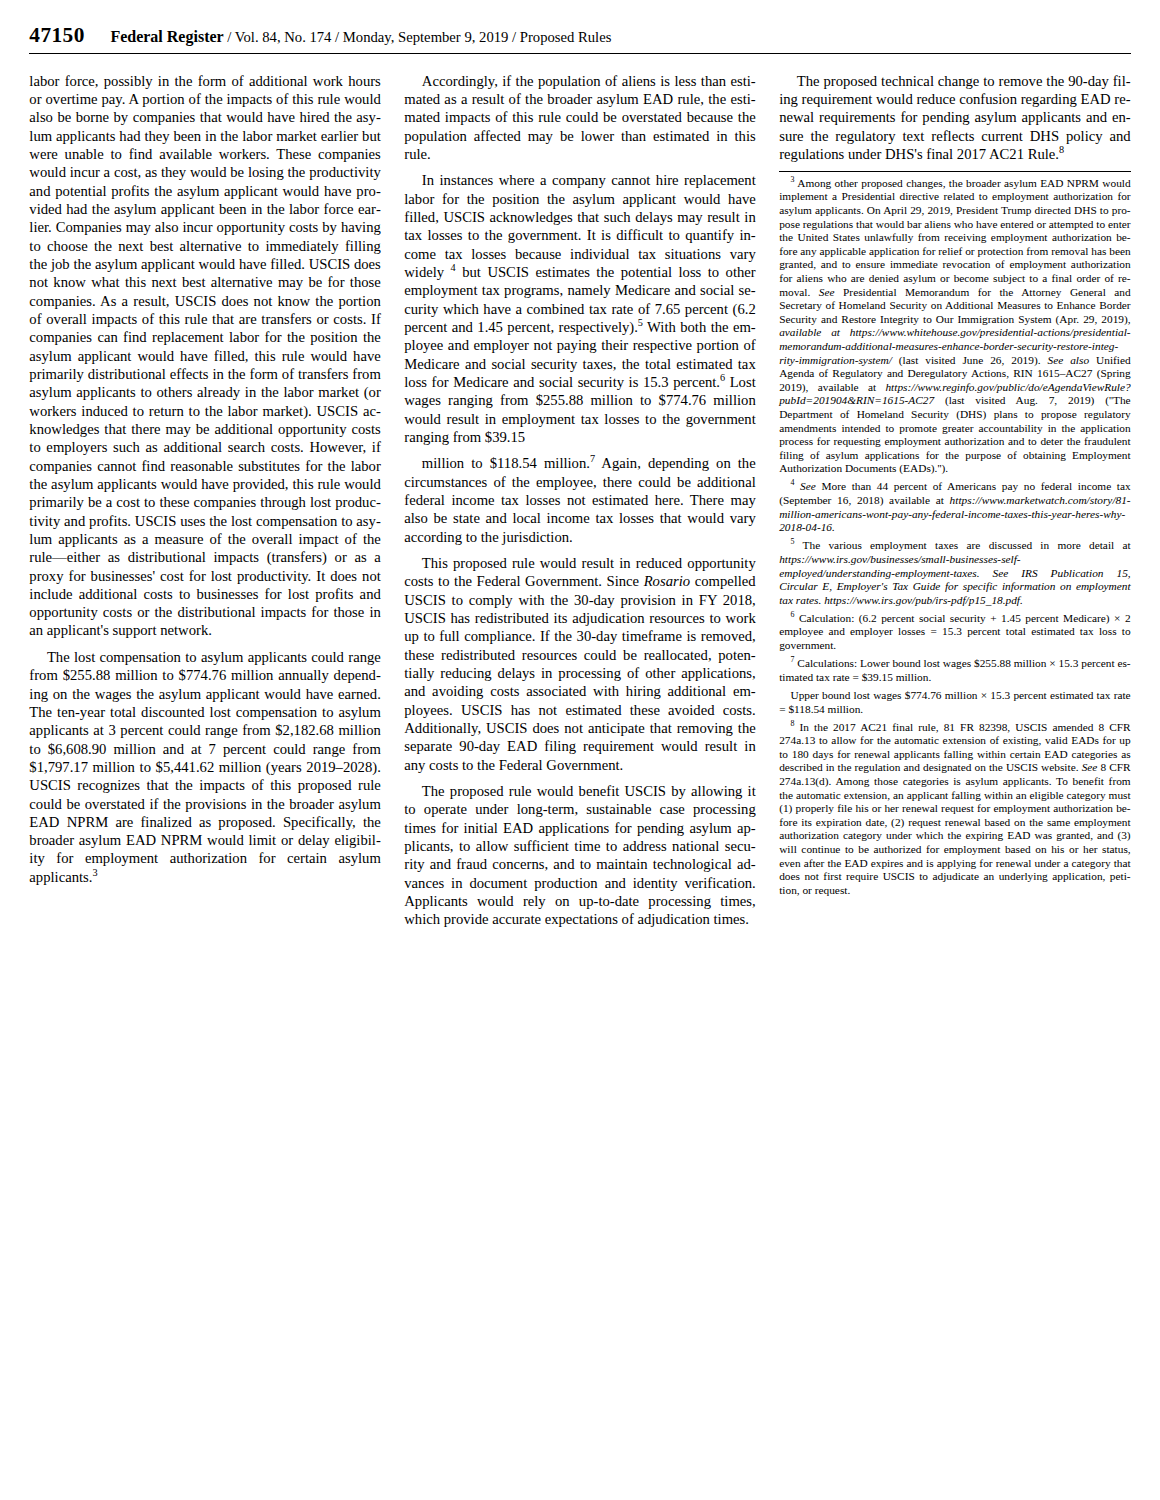47150 Federal Register / Vol. 84, No. 174 / Monday, September 9, 2019 / Proposed Rules
labor force, possibly in the form of additional work hours or overtime pay. A portion of the impacts of this rule would also be borne by companies that would have hired the asylum applicants had they been in the labor market earlier but were unable to find available workers. These companies would incur a cost, as they would be losing the productivity and potential profits the asylum applicant would have provided had the asylum applicant been in the labor force earlier. Companies may also incur opportunity costs by having to choose the next best alternative to immediately filling the job the asylum applicant would have filled. USCIS does not know what this next best alternative may be for those companies. As a result, USCIS does not know the portion of overall impacts of this rule that are transfers or costs. If companies can find replacement labor for the position the asylum applicant would have filled, this rule would have primarily distributional effects in the form of transfers from asylum applicants to others already in the labor market (or workers induced to return to the labor market). USCIS acknowledges that there may be additional opportunity costs to employers such as additional search costs. However, if companies cannot find reasonable substitutes for the labor the asylum applicants would have provided, this rule would primarily be a cost to these companies through lost productivity and profits. USCIS uses the lost compensation to asylum applicants as a measure of the overall impact of the rule—either as distributional impacts (transfers) or as a proxy for businesses' cost for lost productivity. It does not include additional costs to businesses for lost profits and opportunity costs or the distributional impacts for those in an applicant's support network.
The lost compensation to asylum applicants could range from $255.88 million to $774.76 million annually depending on the wages the asylum applicant would have earned. The ten-year total discounted lost compensation to asylum applicants at 3 percent could range from $2,182.68 million to $6,608.90 million and at 7 percent could range from $1,797.17 million to $5,441.62 million (years 2019–2028). USCIS recognizes that the impacts of this proposed rule could be overstated if the provisions in the broader asylum EAD NPRM are finalized as proposed. Specifically, the broader asylum EAD NPRM would limit or delay eligibility for employment authorization for certain asylum applicants.3
Accordingly, if the population of aliens is less than estimated as a result of the broader asylum EAD rule, the estimated impacts of this rule could be overstated because the population affected may be lower than estimated in this rule.
In instances where a company cannot hire replacement labor for the position the asylum applicant would have filled, USCIS acknowledges that such delays may result in tax losses to the government. It is difficult to quantify income tax losses because individual tax situations vary widely 4 but USCIS estimates the potential loss to other employment tax programs, namely Medicare and social security which have a combined tax rate of 7.65 percent (6.2 percent and 1.45 percent, respectively).5 With both the employee and employer not paying their respective portion of Medicare and social security taxes, the total estimated tax loss for Medicare and social security is 15.3 percent.6 Lost wages ranging from $255.88 million to $774.76 million would result in employment tax losses to the government ranging from $39.15
million to $118.54 million.7 Again, depending on the circumstances of the employee, there could be additional federal income tax losses not estimated here. There may also be state and local income tax losses that would vary according to the jurisdiction.
This proposed rule would result in reduced opportunity costs to the Federal Government. Since Rosario compelled USCIS to comply with the 30-day provision in FY 2018, USCIS has redistributed its adjudication resources to work up to full compliance. If the 30-day timeframe is removed, these redistributed resources could be reallocated, potentially reducing delays in processing of other applications, and avoiding costs associated with hiring additional employees. USCIS has not estimated these avoided costs. Additionally, USCIS does not anticipate that removing the separate 90-day EAD filing requirement would result in any costs to the Federal Government.
The proposed rule would benefit USCIS by allowing it to operate under long-term, sustainable case processing times for initial EAD applications for pending asylum applicants, to allow sufficient time to address national security and fraud concerns, and to maintain technological advances in document production and identity verification. Applicants would rely on up-to-date processing times, which provide accurate expectations of adjudication times.
The proposed technical change to remove the 90-day filing requirement would reduce confusion regarding EAD renewal requirements for pending asylum applicants and ensure the regulatory text reflects current DHS policy and regulations under DHS's final 2017 AC21 Rule.8
3 Among other proposed changes, the broader asylum EAD NPRM would implement a Presidential directive related to employment authorization for asylum applicants. On April 29, 2019, President Trump directed DHS to propose regulations that would bar aliens who have entered or attempted to enter the United States unlawfully from receiving employment authorization before any applicable application for relief or protection from removal has been granted, and to ensure immediate revocation of employment authorization for aliens who are denied asylum or become subject to a final order of removal. See Presidential Memorandum for the Attorney General and Secretary of Homeland Security on Additional Measures to Enhance Border Security and Restore Integrity to Our Immigration System (Apr. 29, 2019), available at https://www.whitehouse.gov/presidential-actions/presidential-memorandum-additional-measures-enhance-border-security-restore-integrity-immigration-system/ (last visited June 26, 2019). See also Unified Agenda of Regulatory and Deregulatory Actions, RIN 1615–AC27 (Spring 2019), available at https://www.reginfo.gov/public/do/eAgendaViewRule?pubId=201904&RIN=1615-AC27 (last visited Aug. 7, 2019) (''The Department of Homeland Security (DHS) plans to propose regulatory amendments intended to promote greater accountability in the application process for requesting employment authorization and to deter the fraudulent filing of asylum applications for the purpose of obtaining Employment Authorization Documents (EADs).'').
4 See More than 44 percent of Americans pay no federal income tax (September 16, 2018) available at https://www.marketwatch.com/story/81-million-americans-wont-pay-any-federal-income-taxes-this-year-heres-why-2018-04-16.
5 The various employment taxes are discussed in more detail at https://www.irs.gov/businesses/small-businesses-self-employed/understanding-employment-taxes. See IRS Publication 15, Circular E, Employer's Tax Guide for specific information on employment tax rates. https://www.irs.gov/pub/irs-pdf/p15_18.pdf.
6 Calculation: (6.2 percent social security + 1.45 percent Medicare) × 2 employee and employer losses = 15.3 percent total estimated tax loss to government.
7 Calculations: Lower bound lost wages $255.88 million × 15.3 percent estimated tax rate = $39.15 million.
Upper bound lost wages $774.76 million × 15.3 percent estimated tax rate = $118.54 million.
8 In the 2017 AC21 final rule, 81 FR 82398, USCIS amended 8 CFR 274a.13 to allow for the automatic extension of existing, valid EADs for up to 180 days for renewal applicants falling within certain EAD categories as described in the regulation and designated on the USCIS website. See 8 CFR 274a.13(d). Among those categories is asylum applicants. To benefit from the automatic extension, an applicant falling within an eligible category must (1) properly file his or her renewal request for employment authorization before its expiration date, (2) request renewal based on the same employment authorization category under which the expiring EAD was granted, and (3) will continue to be authorized for employment based on his or her status, even after the EAD expires and is applying for renewal under a category that does not first require USCIS to adjudicate an underlying application, petition, or request.